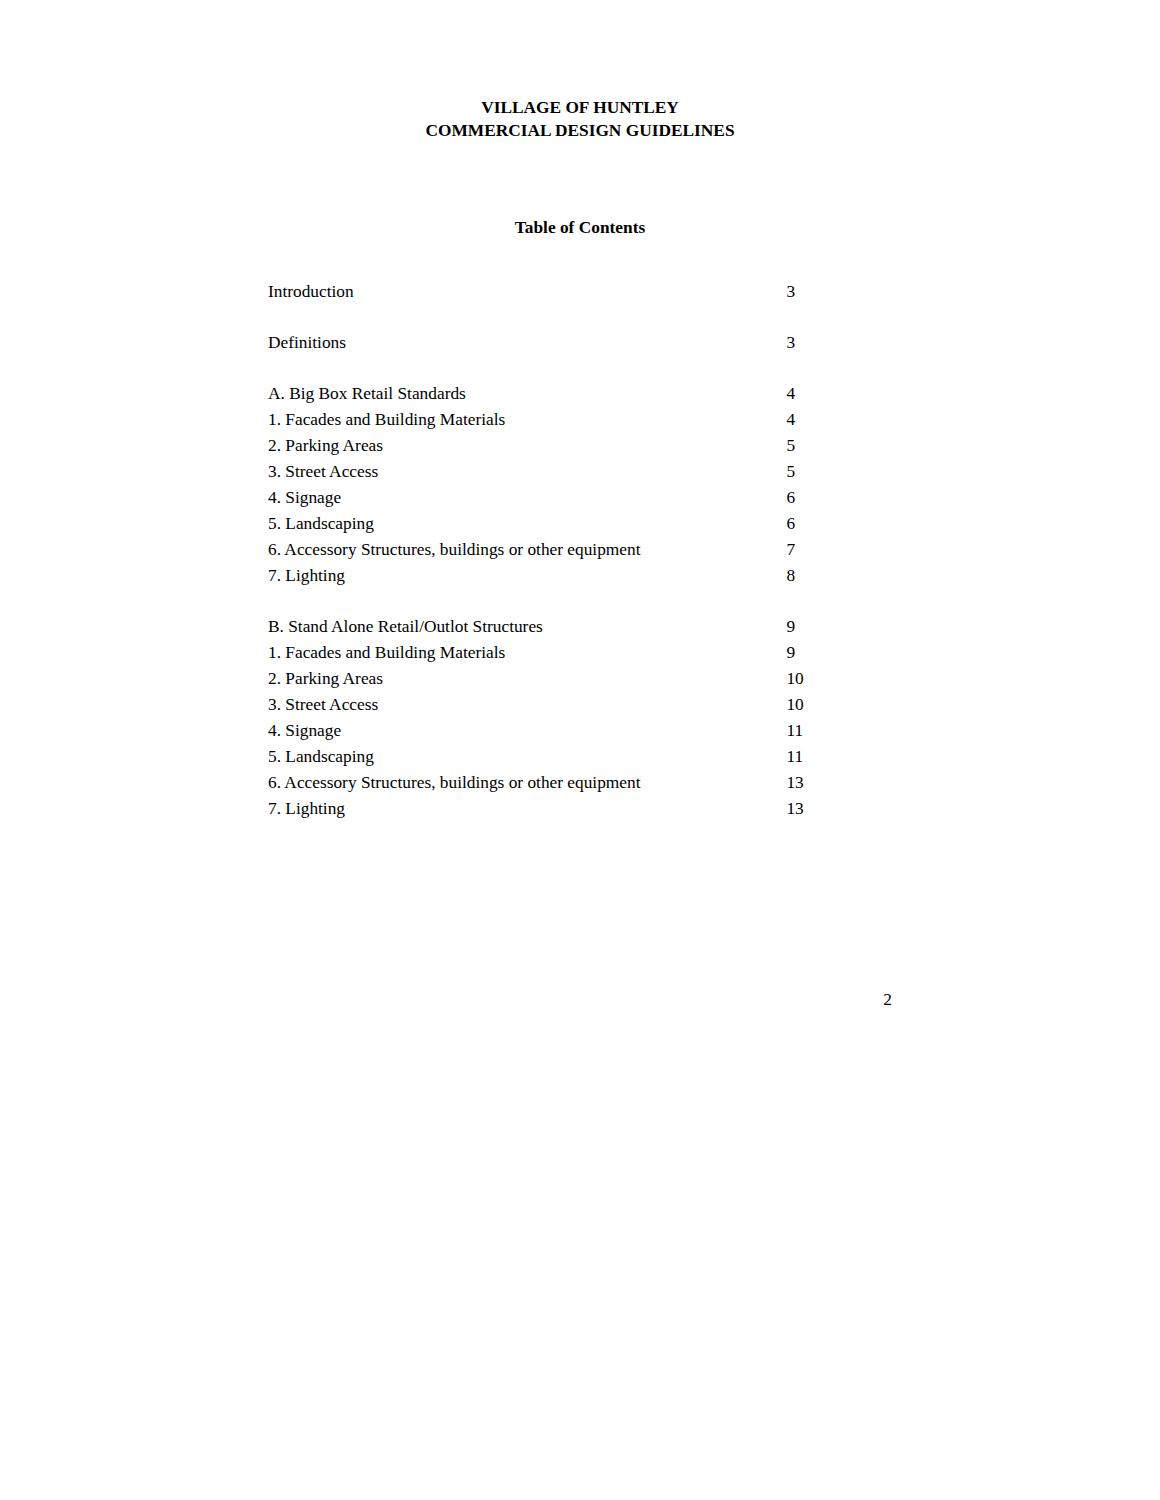VILLAGE OF HUNTLEY
COMMERCIAL DESIGN GUIDELINES
Table of Contents
| Introduction | 3 |
| Definitions | 3 |
| A. Big Box Retail Standards | 4 |
| 1. Facades and Building Materials | 4 |
| 2. Parking Areas | 5 |
| 3. Street Access | 5 |
| 4. Signage | 6 |
| 5. Landscaping | 6 |
| 6. Accessory Structures, buildings or other equipment | 7 |
| 7. Lighting | 8 |
| B. Stand Alone Retail/Outlot Structures | 9 |
| 1. Facades and Building Materials | 9 |
| 2. Parking Areas | 10 |
| 3. Street Access | 10 |
| 4. Signage | 11 |
| 5. Landscaping | 11 |
| 6. Accessory Structures, buildings or other equipment | 13 |
| 7. Lighting | 13 |
2